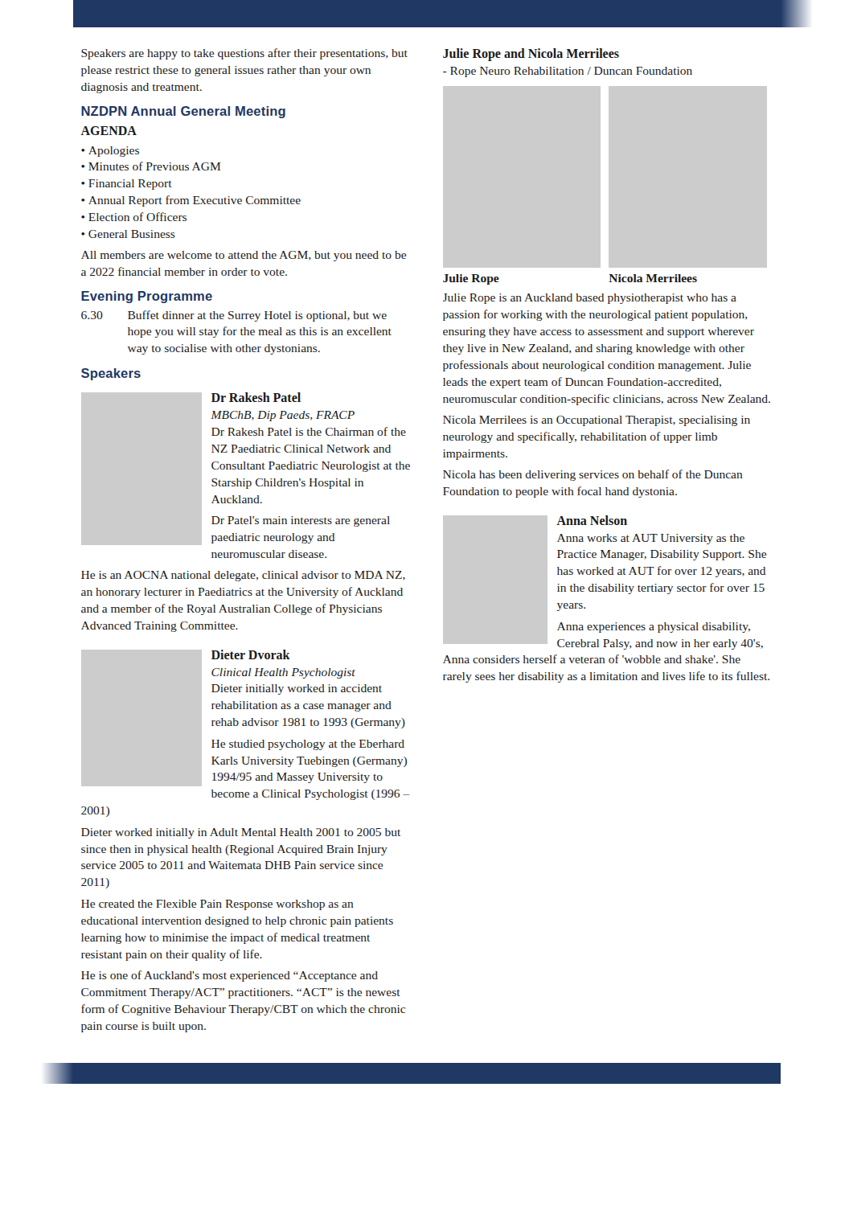Speakers are happy to take questions after their presentations, but please restrict these to general issues rather than your own diagnosis and treatment.
NZDPN Annual General Meeting
AGENDA
Apologies
Minutes of Previous AGM
Financial Report
Annual Report from Executive Committee
Election of Officers
General Business
All members are welcome to attend the AGM, but you need to be a 2022 financial member in order to vote.
Evening Programme
6.30
Buffet dinner at the Surrey Hotel is optional, but we hope you will stay for the meal as this is an excellent way to socialise with other dystonians.
Speakers
Dr Rakesh Patel
MBChB, Dip Paeds, FRACP
Dr Rakesh Patel is the Chairman of the NZ Paediatric Clinical Network and Consultant Paediatric Neurologist at the Starship Children's Hospital in Auckland.
Dr Patel's main interests are general paediatric neurology and neuromuscular disease.
He is an AOCNA national delegate, clinical advisor to MDA NZ, an honorary lecturer in Paediatrics at the University of Auckland and a member of the Royal Australian College of Physicians Advanced Training Committee.
Dieter Dvorak
Clinical Health Psychologist
Dieter initially worked in accident rehabilitation as a case manager and rehab advisor 1981 to 1993 (Germany)
He studied psychology at the Eberhard Karls University Tuebingen (Germany) 1994/95 and Massey University to become a Clinical Psychologist (1996 – 2001)
Dieter worked initially in Adult Mental Health 2001 to 2005 but since then in physical health (Regional Acquired Brain Injury service 2005 to 2011 and Waitemata DHB Pain service since 2011)
He created the Flexible Pain Response workshop as an educational intervention designed to help chronic pain patients learning how to minimise the impact of medical treatment resistant pain on their quality of life.
He is one of Auckland's most experienced “Acceptance and Commitment Therapy/ACT” practitioners. “ACT” is the newest form of Cognitive Behaviour Therapy/CBT on which the chronic pain course is built upon.
Julie Rope and Nicola Merrilees
- Rope Neuro Rehabilitation / Duncan Foundation
Julie Rope Nicola Merrilees
Julie Rope is an Auckland based physiotherapist who has a passion for working with the neurological patient population, ensuring they have access to assessment and support wherever they live in New Zealand, and sharing knowledge with other professionals about neurological condition management. Julie leads the expert team of Duncan Foundation-accredited, neuromuscular condition-specific clinicians, across New Zealand.
Nicola Merrilees is an Occupational Therapist, specialising in neurology and specifically, rehabilitation of upper limb impairments.
Nicola has been delivering services on behalf of the Duncan Foundation to people with focal hand dystonia.
Anna Nelson
Anna works at AUT University as the Practice Manager, Disability Support. She has worked at AUT for over 12 years, and in the disability tertiary sector for over 15 years.
Anna experiences a physical disability, Cerebral Palsy, and now in her early 40's, Anna considers herself a veteran of 'wobble and shake'. She rarely sees her disability as a limitation and lives life to its fullest.